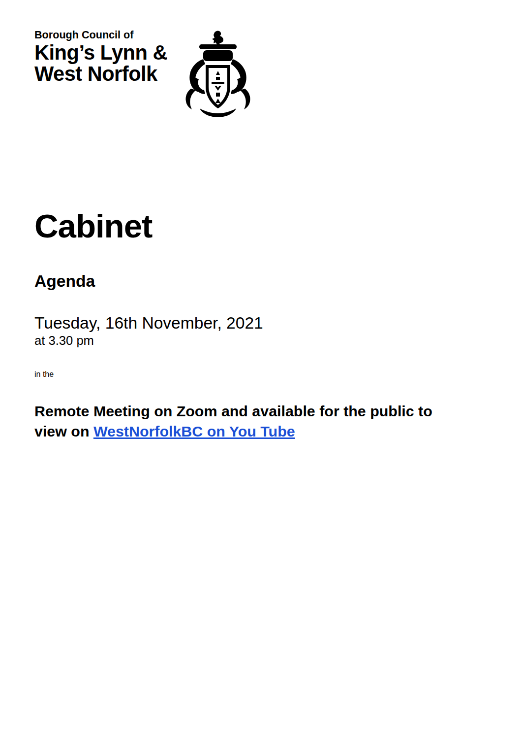Borough Council of King’s Lynn & West Norfolk
Cabinet
Agenda
Tuesday, 16th November, 2021
at 3.30 pm
in the
Remote Meeting on Zoom and available for the public to view on WestNorfolkBC on You Tube